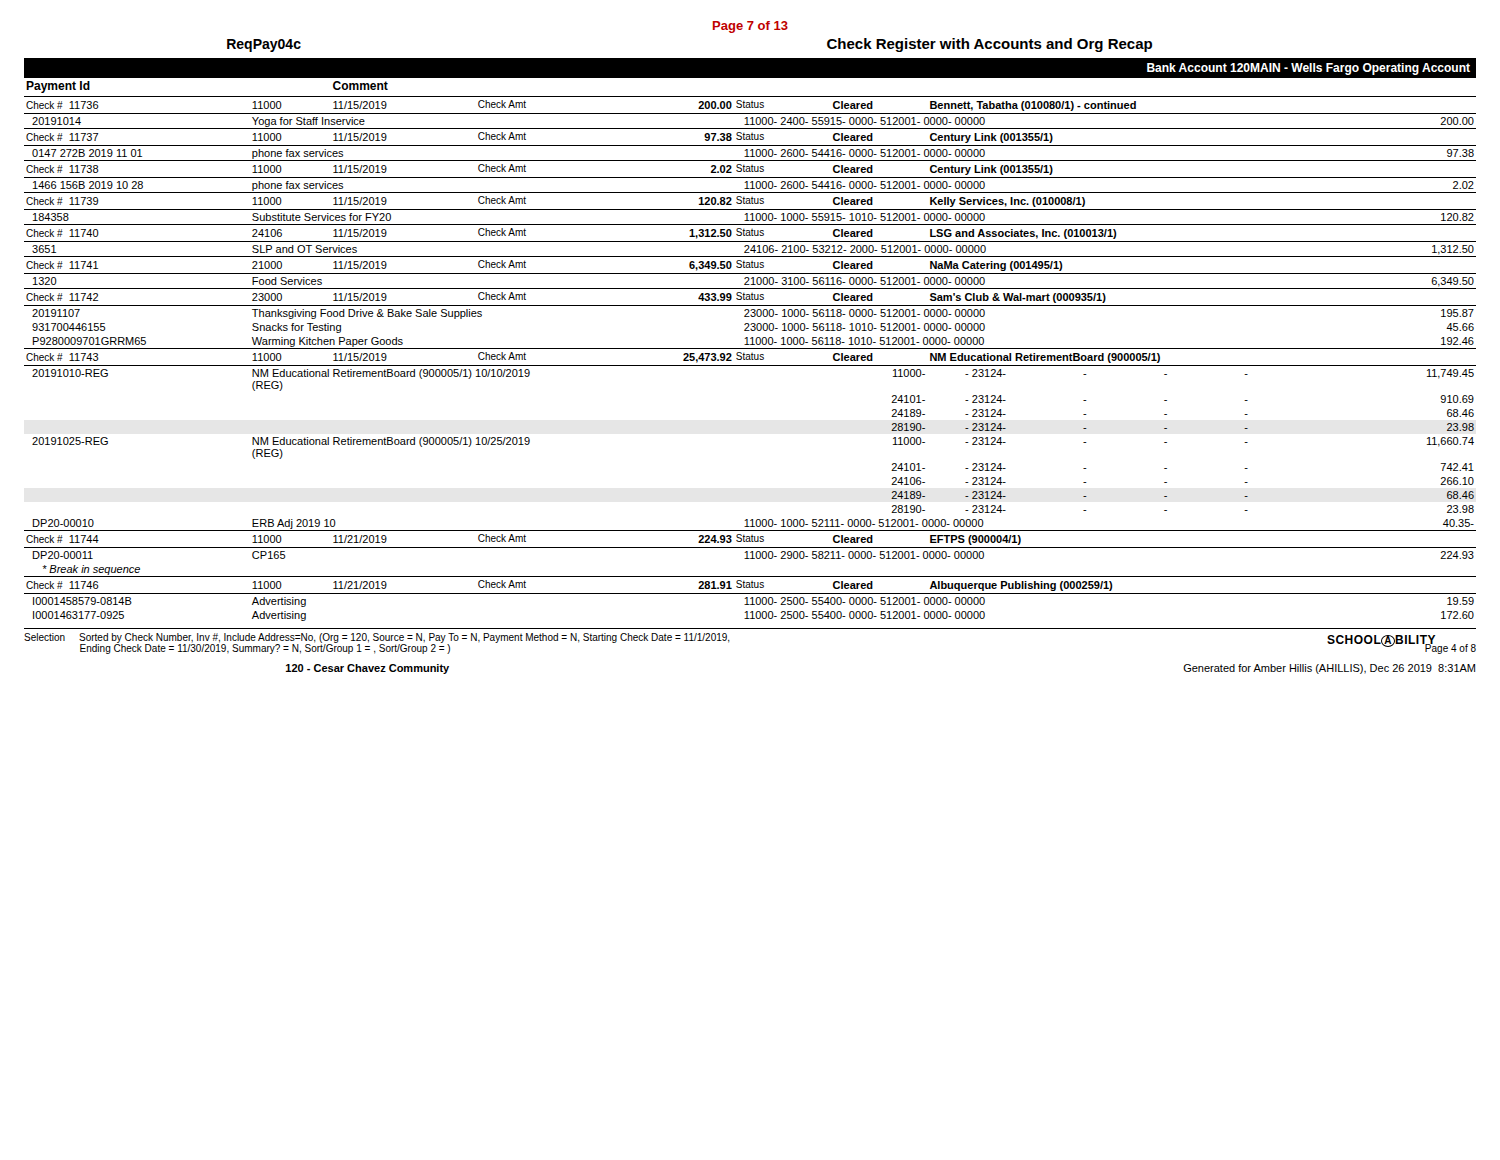Page 7 of 13
ReqPay04c
Check Register with Accounts and Org Recap
Bank Account 120MAIN - Wells Fargo Operating Account
| Payment Id | | Comment | | | | | | | | | | |
| Check # 11736 | 11000 | 11/15/2019 | Check Amt | 200.00 | Status | Cleared | Bennett, Tabatha (010080/1) - continued | |
| 20191014 | Yoga for Staff Inservice | 11000- 2400- 55915- 0000- 512001- 0000- 00000 | 200.00 |
| Check # 11737 | 11000 | 11/15/2019 | Check Amt | 97.38 | Status | Cleared | Century Link (001355/1) | |
| 0147 272B 2019 11 01 | phone fax services | 11000- 2600- 54416- 0000- 512001- 0000- 00000 | 97.38 |
| Check # 11738 | 11000 | 11/15/2019 | Check Amt | 2.02 | Status | Cleared | Century Link (001355/1) | |
| 1466 156B 2019 10 28 | phone fax services | 11000- 2600- 54416- 0000- 512001- 0000- 00000 | 2.02 |
| Check # 11739 | 11000 | 11/15/2019 | Check Amt | 120.82 | Status | Cleared | Kelly Services, Inc. (010008/1) | |
| 184358 | Substitute Services for FY20 | 11000- 1000- 55915- 1010- 512001- 0000- 00000 | 120.82 |
| Check # 11740 | 24106 | 11/15/2019 | Check Amt | 1,312.50 | Status | Cleared | LSG and Associates, Inc. (010013/1) | |
| 3651 | SLP and OT Services | 24106- 2100- 53212- 2000- 512001- 0000- 00000 | 1,312.50 |
| Check # 11741 | 21000 | 11/15/2019 | Check Amt | 6,349.50 | Status | Cleared | NaMa Catering (001495/1) | |
| 1320 | Food Services | 21000- 3100- 56116- 0000- 512001- 0000- 00000 | 6,349.50 |
| Check # 11742 | 23000 | 11/15/2019 | Check Amt | 433.99 | Status | Cleared | Sam's Club & Wal-mart (000935/1) | |
| 20191107 | Thanksgiving Food Drive & Bake Sale Supplies | 23000- 1000- 56118- 0000- 512001- 0000- 00000 | 195.87 |
| 931700446155 | Snacks for Testing | 23000- 1000- 56118- 1010- 512001- 0000- 00000 | 45.66 |
| P9280009701GRRM65 | Warming Kitchen Paper Goods | 11000- 1000- 56118- 1010- 512001- 0000- 00000 | 192.46 |
| Check # 11743 | 11000 | 11/15/2019 | Check Amt | 25,473.92 | Status | Cleared | NM Educational RetirementBoard (900005/1) | |
| 20191010-REG | NM Educational RetirementBoard (900005/1) 10/10/2019 (REG) | 11000- | - 23124- | - | - | - | | 11,749.45 |
| | | 24101- | - 23124- | - | - | - | | 910.69 |
| | | 24189- | - 23124- | - | - | - | | 68.46 |
| | | 28190- | - 23124- | - | - | - | | 23.98 |
| 20191025-REG | NM Educational RetirementBoard (900005/1) 10/25/2019 (REG) | 11000- | - 23124- | - | - | - | | 11,660.74 |
| | | 24101- | - 23124- | - | - | - | | 742.41 |
| | | 24106- | - 23124- | - | - | - | | 266.10 |
| | | 24189- | - 23124- | - | - | - | | 68.46 |
| | | 28190- | - 23124- | - | - | - | | 23.98 |
| DP20-00010 | ERB Adj 2019 10 | 11000- 1000- 52111- 0000- 512001- 0000- 00000 | 40.35- |
| Check # 11744 | 11000 | 11/21/2019 | Check Amt | 224.93 | Status | Cleared | EFTPS (900004/1) | |
| DP20-00011 | CP165 | 11000- 2900- 58211- 0000- 512001- 0000- 00000 | 224.93 |
| * Break in sequence |
| Check # 11746 | 11000 | 11/21/2019 | Check Amt | 281.91 | Status | Cleared | Albuquerque Publishing (000259/1) | |
| I0001458579-0814B | Advertising | 11000- 2500- 55400- 0000- 512001- 0000- 00000 | 19.59 |
| I0001463177-0925 | Advertising | 11000- 2500- 55400- 0000- 512001- 0000- 00000 | 172.60 |
Selection Sorted by Check Number, Inv #, Include Address=No, (Org = 120, Source = N, Pay To = N, Payment Method = N, Starting Check Date = 11/1/2019,
Ending Check Date = 11/30/2019, Summary? = N, Sort/Group 1 = , Sort/Group 2 = )
SCHOOLABILITY
Page 4 of 8
120 - Cesar Chavez Community
Generated for Amber Hillis (AHILLIS), Dec 26 2019 8:31AM